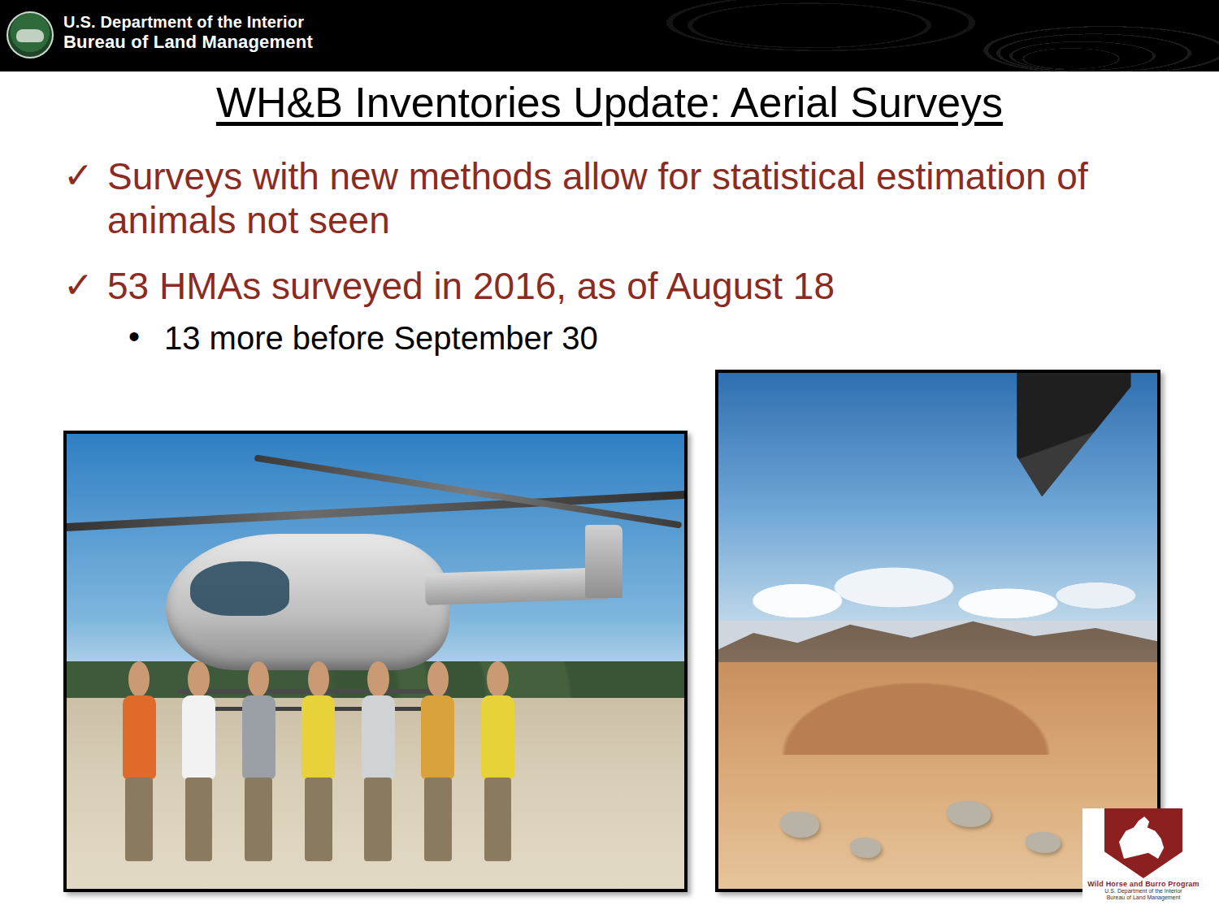U.S. Department of the Interior
Bureau of Land Management
WH&B Inventories Update: Aerial Surveys
Surveys with new methods allow for statistical estimation of animals not seen
53 HMAs surveyed in 2016, as of August 18
13 more before September 30
Wild Horse and Burro Program
U.S. Department of the Interior
Bureau of Land Management